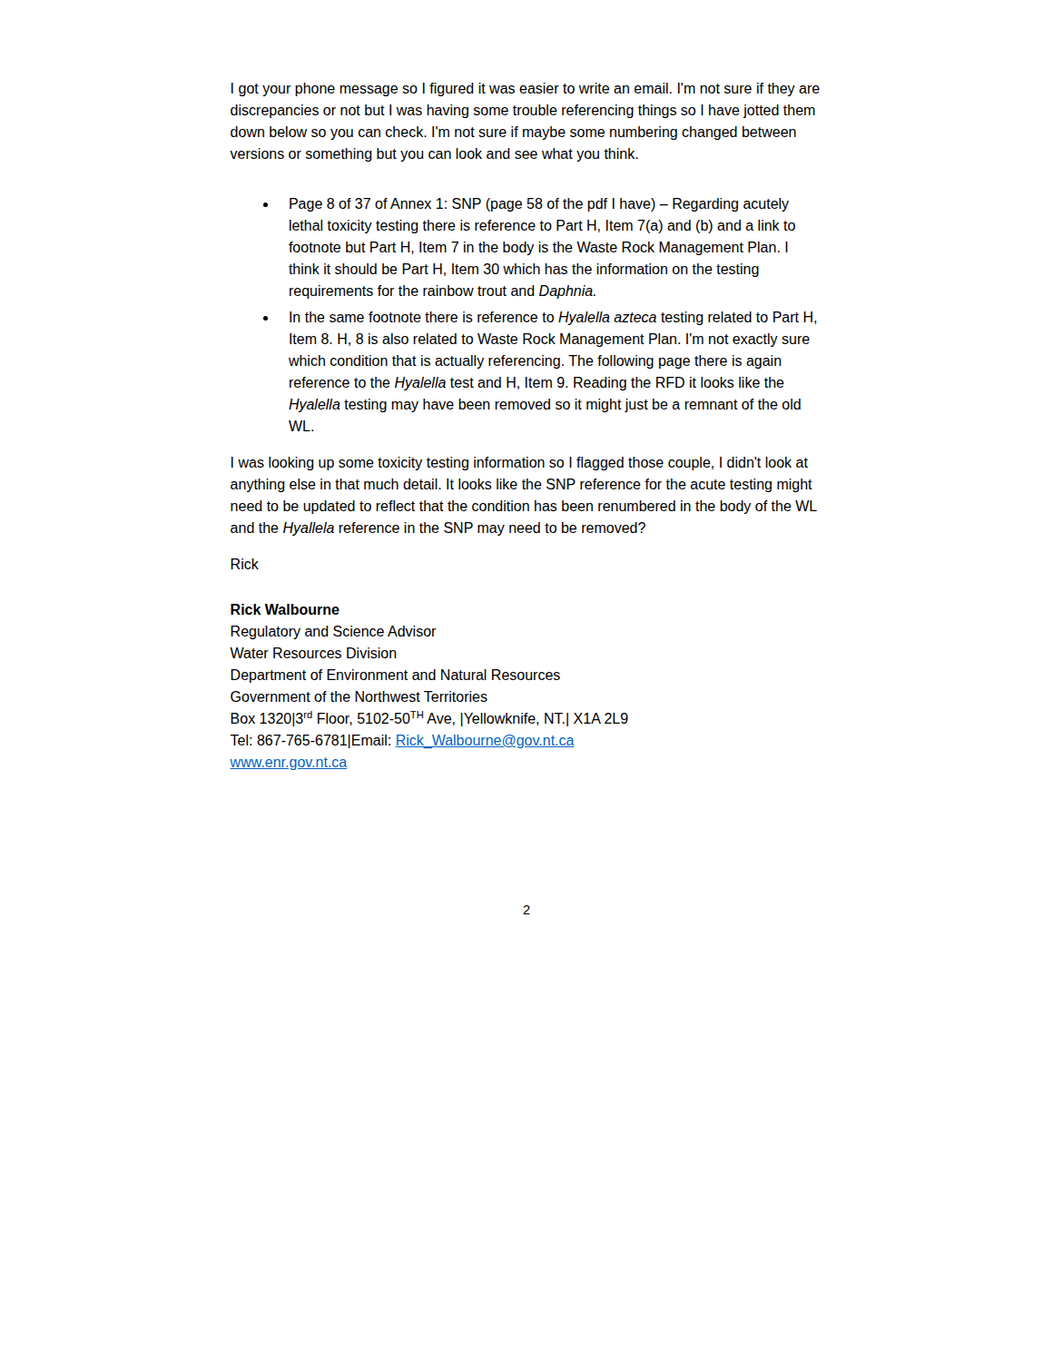I got your phone message so I figured it was easier to write an email. I'm not sure if they are discrepancies or not but I was having some trouble referencing things so I have jotted them down below so you can check. I'm not sure if maybe some numbering changed between versions or something but you can look and see what you think.
Page 8 of 37 of Annex 1: SNP (page 58 of the pdf I have) – Regarding acutely lethal toxicity testing there is reference to Part H, Item 7(a) and (b) and a link to footnote but Part H, Item 7 in the body is the Waste Rock Management Plan. I think it should be Part H, Item 30 which has the information on the testing requirements for the rainbow trout and Daphnia.
In the same footnote there is reference to Hyalella azteca testing related to Part H, Item 8. H, 8 is also related to Waste Rock Management Plan. I'm not exactly sure which condition that is actually referencing. The following page there is again reference to the Hyalella test and H, Item 9. Reading the RFD it looks like the Hyalella testing may have been removed so it might just be a remnant of the old WL.
I was looking up some toxicity testing information so I flagged those couple, I didn't look at anything else in that much detail. It looks like the SNP reference for the acute testing might need to be updated to reflect that the condition has been renumbered in the body of the WL and the Hyallela reference in the SNP may need to be removed?
Rick
Rick Walbourne
Regulatory and Science Advisor
Water Resources Division
Department of Environment and Natural Resources
Government of the Northwest Territories
Box 1320|3rd Floor, 5102-50TH Ave, |Yellowknife, NT.| X1A 2L9
Tel: 867-765-6781|Email: Rick_Walbourne@gov.nt.ca
www.enr.gov.nt.ca
2